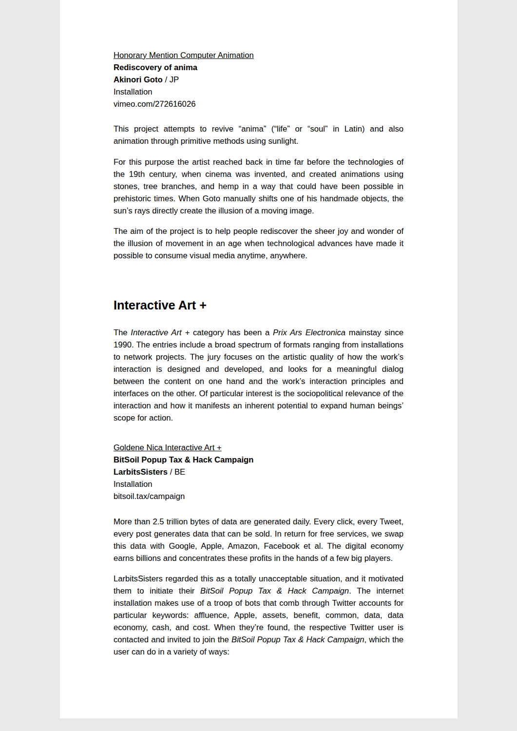Honorary Mention Computer Animation
Rediscovery of anima
Akinori Goto / JP
Installation
vimeo.com/272616026
This project attempts to revive “anima” (“life” or “soul” in Latin) and also animation through primitive methods using sunlight.
For this purpose the artist reached back in time far before the technologies of the 19th century, when cinema was invented, and created animations using stones, tree branches, and hemp in a way that could have been possible in prehistoric times. When Goto manually shifts one of his handmade objects, the sun’s rays directly create the illusion of a moving image.
The aim of the project is to help people rediscover the sheer joy and wonder of the illusion of movement in an age when technological advances have made it possible to consume visual media anytime, anywhere.
Interactive Art +
The Interactive Art + category has been a Prix Ars Electronica mainstay since 1990. The entries include a broad spectrum of formats ranging from installations to network projects. The jury focuses on the artistic quality of how the work’s interaction is designed and developed, and looks for a meaningful dialog between the content on one hand and the work’s interaction principles and interfaces on the other. Of particular interest is the sociopolitical relevance of the interaction and how it manifests an inherent potential to expand human beings’ scope for action.
Goldene Nica Interactive Art +
BitSoil Popup Tax & Hack Campaign
LarbitsSisters / BE
Installation
bitsoil.tax/campaign
More than 2.5 trillion bytes of data are generated daily. Every click, every Tweet, every post generates data that can be sold. In return for free services, we swap this data with Google, Apple, Amazon, Facebook et al. The digital economy earns billions and concentrates these profits in the hands of a few big players.
LarbitsSisters regarded this as a totally unacceptable situation, and it motivated them to initiate their BitSoil Popup Tax & Hack Campaign. The internet installation makes use of a troop of bots that comb through Twitter accounts for particular keywords: affluence, Apple, assets, benefit, common, data, data economy, cash, and cost. When they’re found, the respective Twitter user is contacted and invited to join the BitSoil Popup Tax & Hack Campaign, which the user can do in a variety of ways: